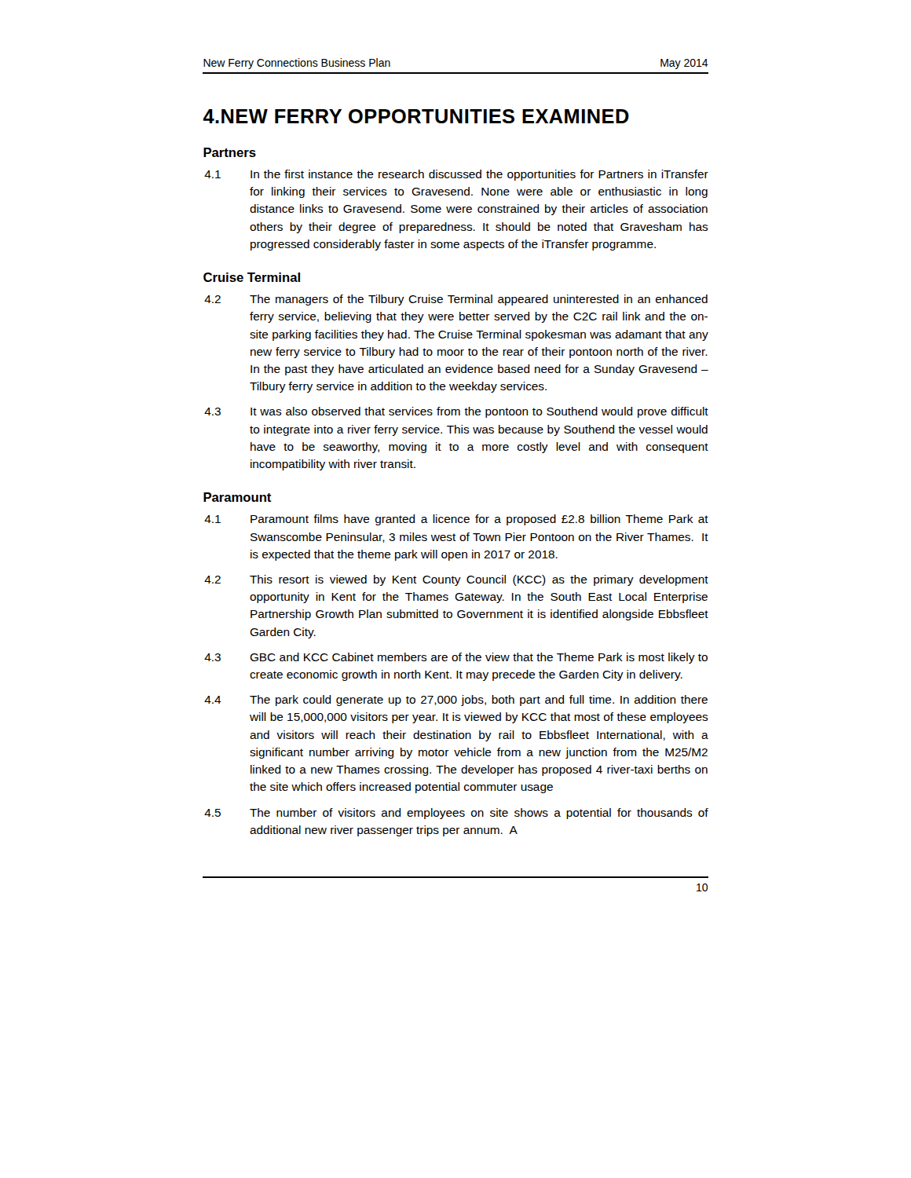New Ferry Connections Business Plan May 2014
4.NEW FERRY OPPORTUNITIES EXAMINED
Partners
4.1
In the first instance the research discussed the opportunities for Partners in iTransfer for linking their services to Gravesend. None were able or enthusiastic in long distance links to Gravesend. Some were constrained by their articles of association others by their degree of preparedness. It should be noted that Gravesham has progressed considerably faster in some aspects of the iTransfer programme.
Cruise Terminal
4.2
The managers of the Tilbury Cruise Terminal appeared uninterested in an enhanced ferry service, believing that they were better served by the C2C rail link and the on-site parking facilities they had. The Cruise Terminal spokesman was adamant that any new ferry service to Tilbury had to moor to the rear of their pontoon north of the river. In the past they have articulated an evidence based need for a Sunday Gravesend – Tilbury ferry service in addition to the weekday services.
4.3
It was also observed that services from the pontoon to Southend would prove difficult to integrate into a river ferry service. This was because by Southend the vessel would have to be seaworthy, moving it to a more costly level and with consequent incompatibility with river transit.
Paramount
4.1
Paramount films have granted a licence for a proposed £2.8 billion Theme Park at Swanscombe Peninsular, 3 miles west of Town Pier Pontoon on the River Thames. It is expected that the theme park will open in 2017 or 2018.
4.2
This resort is viewed by Kent County Council (KCC) as the primary development opportunity in Kent for the Thames Gateway. In the South East Local Enterprise Partnership Growth Plan submitted to Government it is identified alongside Ebbsfleet Garden City.
4.3
GBC and KCC Cabinet members are of the view that the Theme Park is most likely to create economic growth in north Kent. It may precede the Garden City in delivery.
4.4
The park could generate up to 27,000 jobs, both part and full time. In addition there will be 15,000,000 visitors per year. It is viewed by KCC that most of these employees and visitors will reach their destination by rail to Ebbsfleet International, with a significant number arriving by motor vehicle from a new junction from the M25/M2 linked to a new Thames crossing. The developer has proposed 4 river-taxi berths on the site which offers increased potential commuter usage
4.5
The number of visitors and employees on site shows a potential for thousands of additional new river passenger trips per annum. A
10